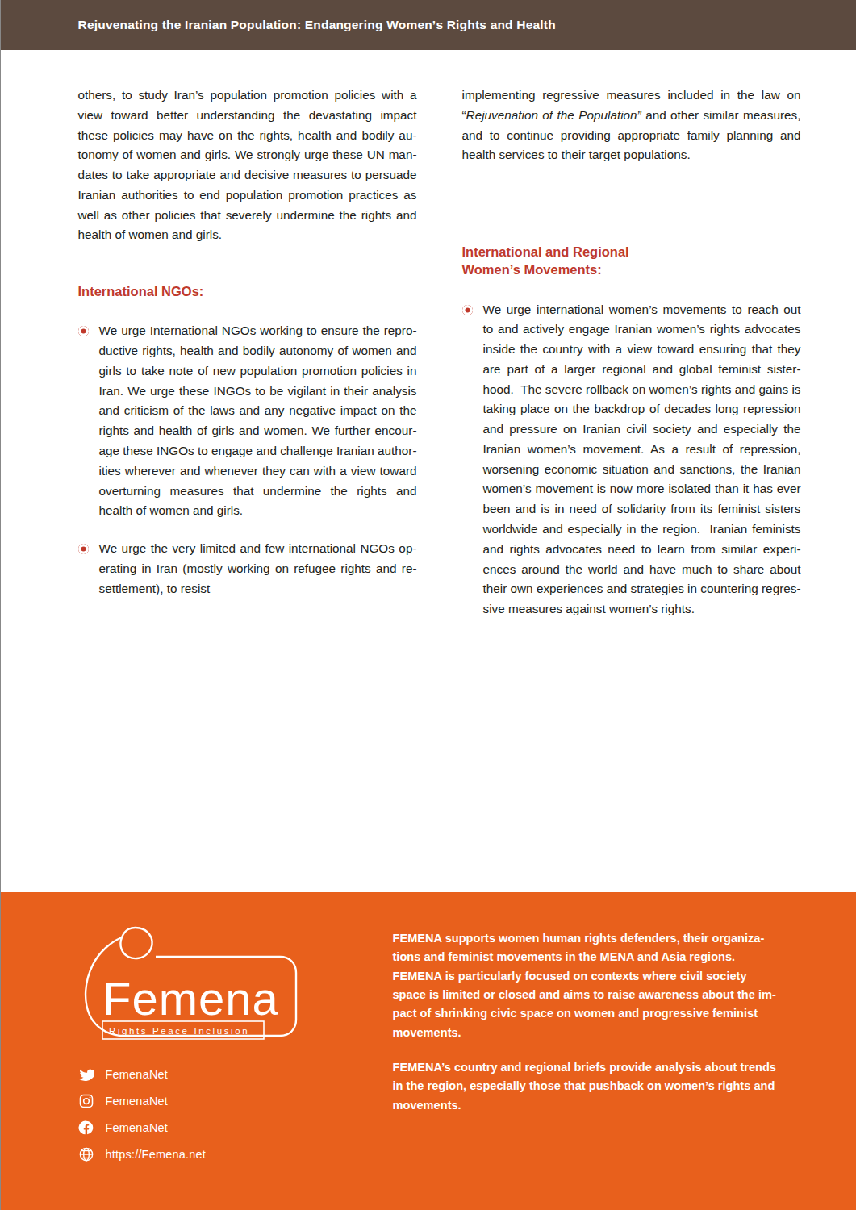Rejuvenating the Iranian Population: Endangering Womenʼs Rights and Health
others, to study Iran’s population promotion policies with a view toward better understanding the devastating impact these policies may have on the rights, health and bodily autonomy of women and girls. We strongly urge these UN mandates to take appropriate and decisive measures to persuade Iranian authorities to end population promotion practices as well as other policies that severely undermine the rights and health of women and girls.
International NGOs:
We urge International NGOs working to ensure the reproductive rights, health and bodily autonomy of women and girls to take note of new population promotion policies in Iran. We urge these INGOs to be vigilant in their analysis and criticism of the laws and any negative impact on the rights and health of girls and women. We further encourage these INGOs to engage and challenge Iranian authorities wherever and whenever they can with a view toward overturning measures that undermine the rights and health of women and girls.
We urge the very limited and few international NGOs operating in Iran (mostly working on refugee rights and resettlement), to resist
implementing regressive measures included in the law on “Rejuvenation of the Population” and other similar measures, and to continue providing appropriate family planning and health services to their target populations.
International and Regional
Women’s Movements:
We urge international women’s movements to reach out to and actively engage Iranian women’s rights advocates inside the country with a view toward ensuring that they are part of a larger regional and global feminist sisterhood. The severe rollback on women’s rights and gains is taking place on the backdrop of decades long repression and pressure on Iranian civil society and especially the Iranian women’s movement. As a result of repression, worsening economic situation and sanctions, the Iranian women’s movement is now more isolated than it has ever been and is in need of solidarity from its feminist sisters worldwide and especially in the region. Iranian feminists and rights advocates need to learn from similar experiences around the world and have much to share about their own experiences and strategies in countering regressive measures against women’s rights.
Femena Rights Peace Inclusion
FemenaNet
FemenaNet
FemenaNet
https://Femena.net
FEMENA supports women human rights defenders, their organizations and feminist movements in the MENA and Asia regions. FEMENA is particularly focused on contexts where civil society space is limited or closed and aims to raise awareness about the impact of shrinking civic space on women and progressive feminist movements.
FEMENA’s country and regional briefs provide analysis about trends in the region, especially those that pushback on women’s rights and movements.